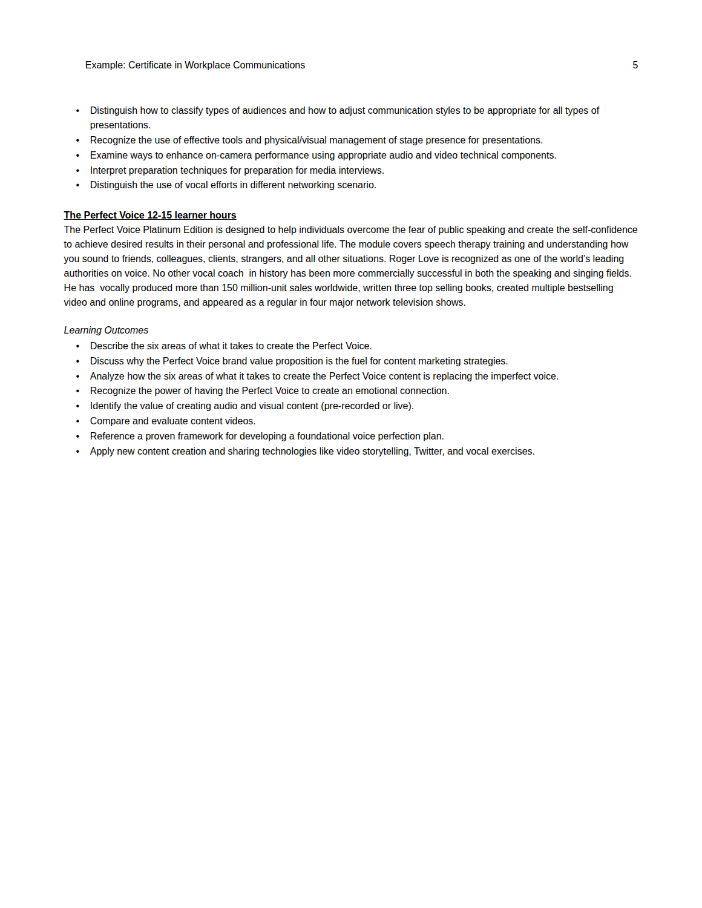Example: Certificate in Workplace Communications 5
Distinguish how to classify types of audiences and how to adjust communication styles to be appropriate for all types of presentations.
Recognize the use of effective tools and physical/visual management of stage presence for presentations.
Examine ways to enhance on-camera performance using appropriate audio and video technical components.
Interpret preparation techniques for preparation for media interviews.
Distinguish the use of vocal efforts in different networking scenario.
The Perfect Voice 12-15 learner hours
The Perfect Voice Platinum Edition is designed to help individuals overcome the fear of public speaking and create the self-confidence to achieve desired results in their personal and professional life. The module covers speech therapy training and understanding how you sound to friends, colleagues, clients, strangers, and all other situations. Roger Love is recognized as one of the world’s leading authorities on voice. No other vocal coach in history has been more commercially successful in both the speaking and singing fields. He has vocally produced more than 150 million-unit sales worldwide, written three top selling books, created multiple bestselling video and online programs, and appeared as a regular in four major network television shows.
Learning Outcomes
Describe the six areas of what it takes to create the Perfect Voice.
Discuss why the Perfect Voice brand value proposition is the fuel for content marketing strategies.
Analyze how the six areas of what it takes to create the Perfect Voice content is replacing the imperfect voice.
Recognize the power of having the Perfect Voice to create an emotional connection.
Identify the value of creating audio and visual content (pre-recorded or live).
Compare and evaluate content videos.
Reference a proven framework for developing a foundational voice perfection plan.
Apply new content creation and sharing technologies like video storytelling, Twitter, and vocal exercises.